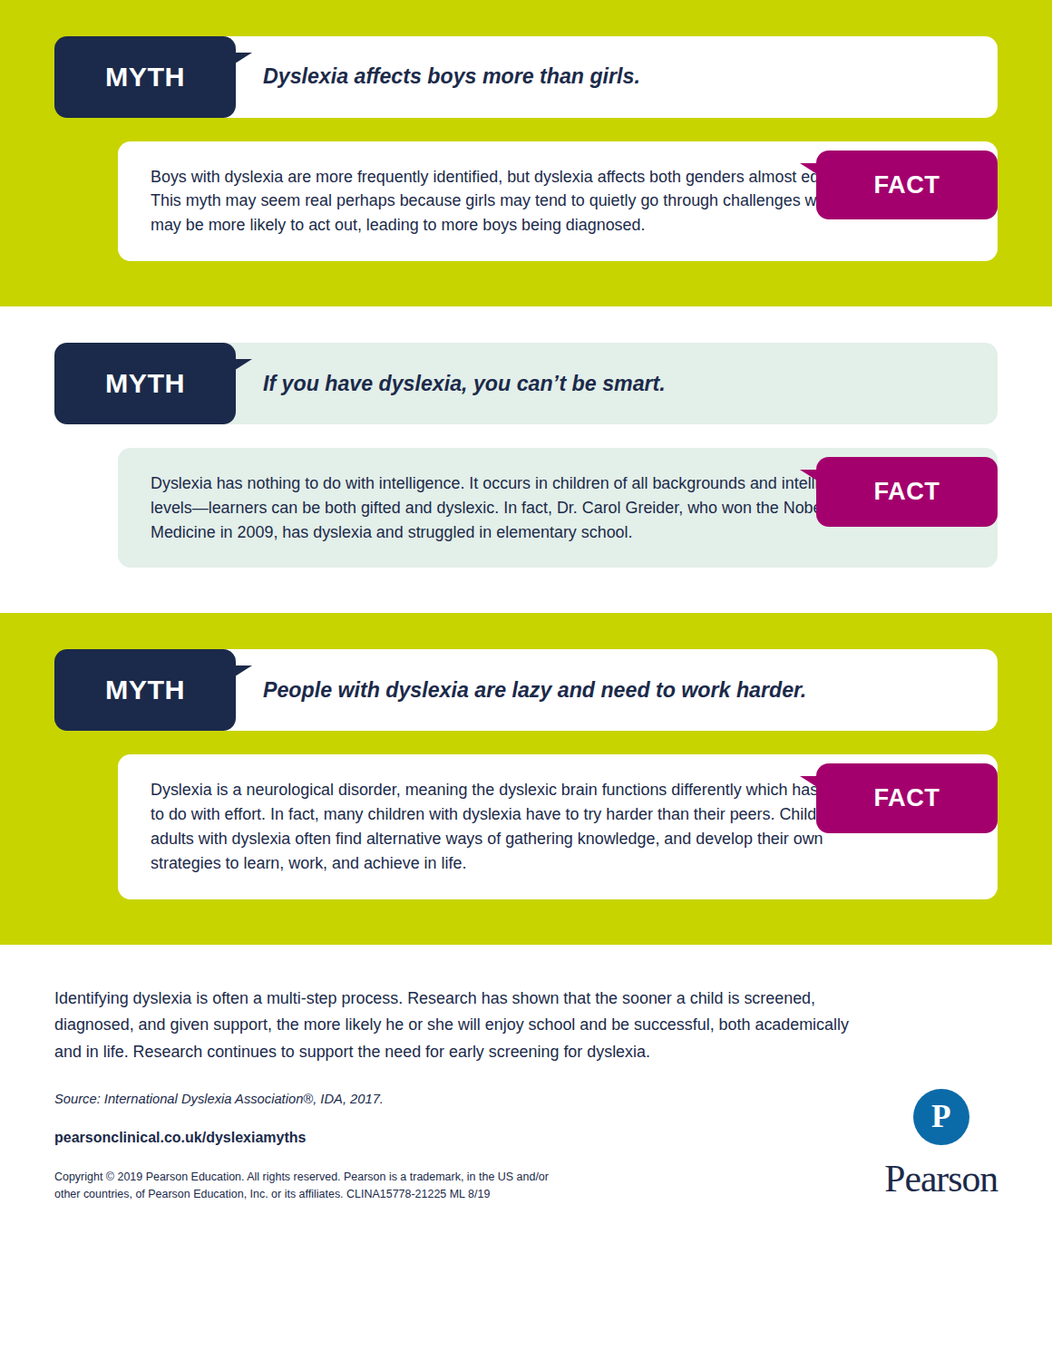MYTH
Dyslexia affects boys more than girls.
Boys with dyslexia are more frequently identified, but dyslexia affects both genders almost equally. This myth may seem real perhaps because girls may tend to quietly go through challenges while boys may be more likely to act out, leading to more boys being diagnosed.
FACT
MYTH
If you have dyslexia, you can’t be smart.
Dyslexia has nothing to do with intelligence. It occurs in children of all backgrounds and intelligence levels—learners can be both gifted and dyslexic. In fact, Dr. Carol Greider, who won the Nobel Prize in Medicine in 2009, has dyslexia and struggled in elementary school.
FACT
MYTH
People with dyslexia are lazy and need to work harder.
Dyslexia is a neurological disorder, meaning the dyslexic brain functions differently which has nothing to do with effort. In fact, many children with dyslexia have to try harder than their peers. Children and adults with dyslexia often find alternative ways of gathering knowledge, and develop their own strategies to learn, work, and achieve in life.
FACT
Identifying dyslexia is often a multi-step process. Research has shown that the sooner a child is screened, diagnosed, and given support, the more likely he or she will enjoy school and be successful, both academically and in life. Research continues to support the need for early screening for dyslexia.
Source: International Dyslexia Association®, IDA, 2017.
pearsonclinical.co.uk/dyslexiamyths
Copyright © 2019 Pearson Education. All rights reserved. Pearson is a trademark, in the US and/or
other countries, of Pearson Education, Inc. or its affiliates. CLINA15778-21225 ML 8/19
P
Pearson